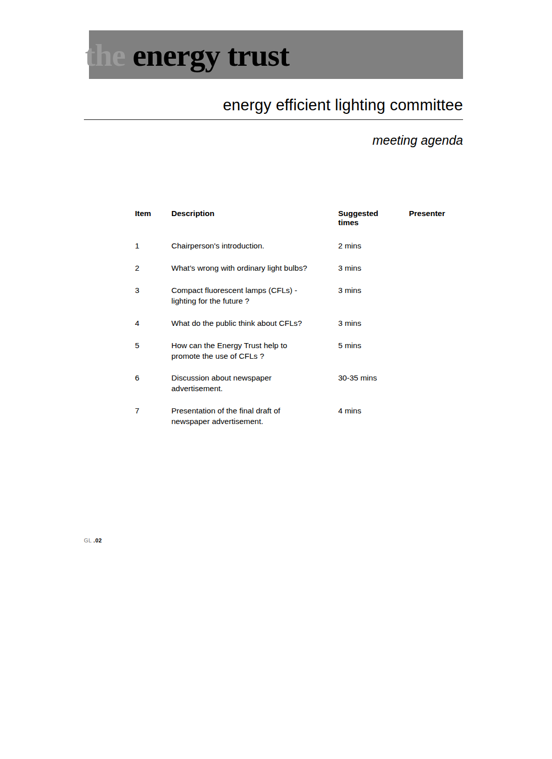the energy trust
energy efficient lighting committee
meeting agenda
| Item | Description | Suggested times | Presenter |
| --- | --- | --- | --- |
| 1 | Chairperson's introduction. | 2 mins | |
| 2 | What’s wrong with ordinary light bulbs? | 3 mins | |
| 3 | Compact fluorescent lamps (CFLs) - lighting for the future ? | 3 mins | |
| 4 | What do the public think about CFLs? | 3 mins | |
| 5 | How can the Energy Trust help to promote the use of CFLs ? | 5 mins | |
| 6 | Discussion about newspaper advertisement. | 30-35 mins | |
| 7 | Presentation of the final draft of newspaper advertisement. | 4 mins | |
GL .02